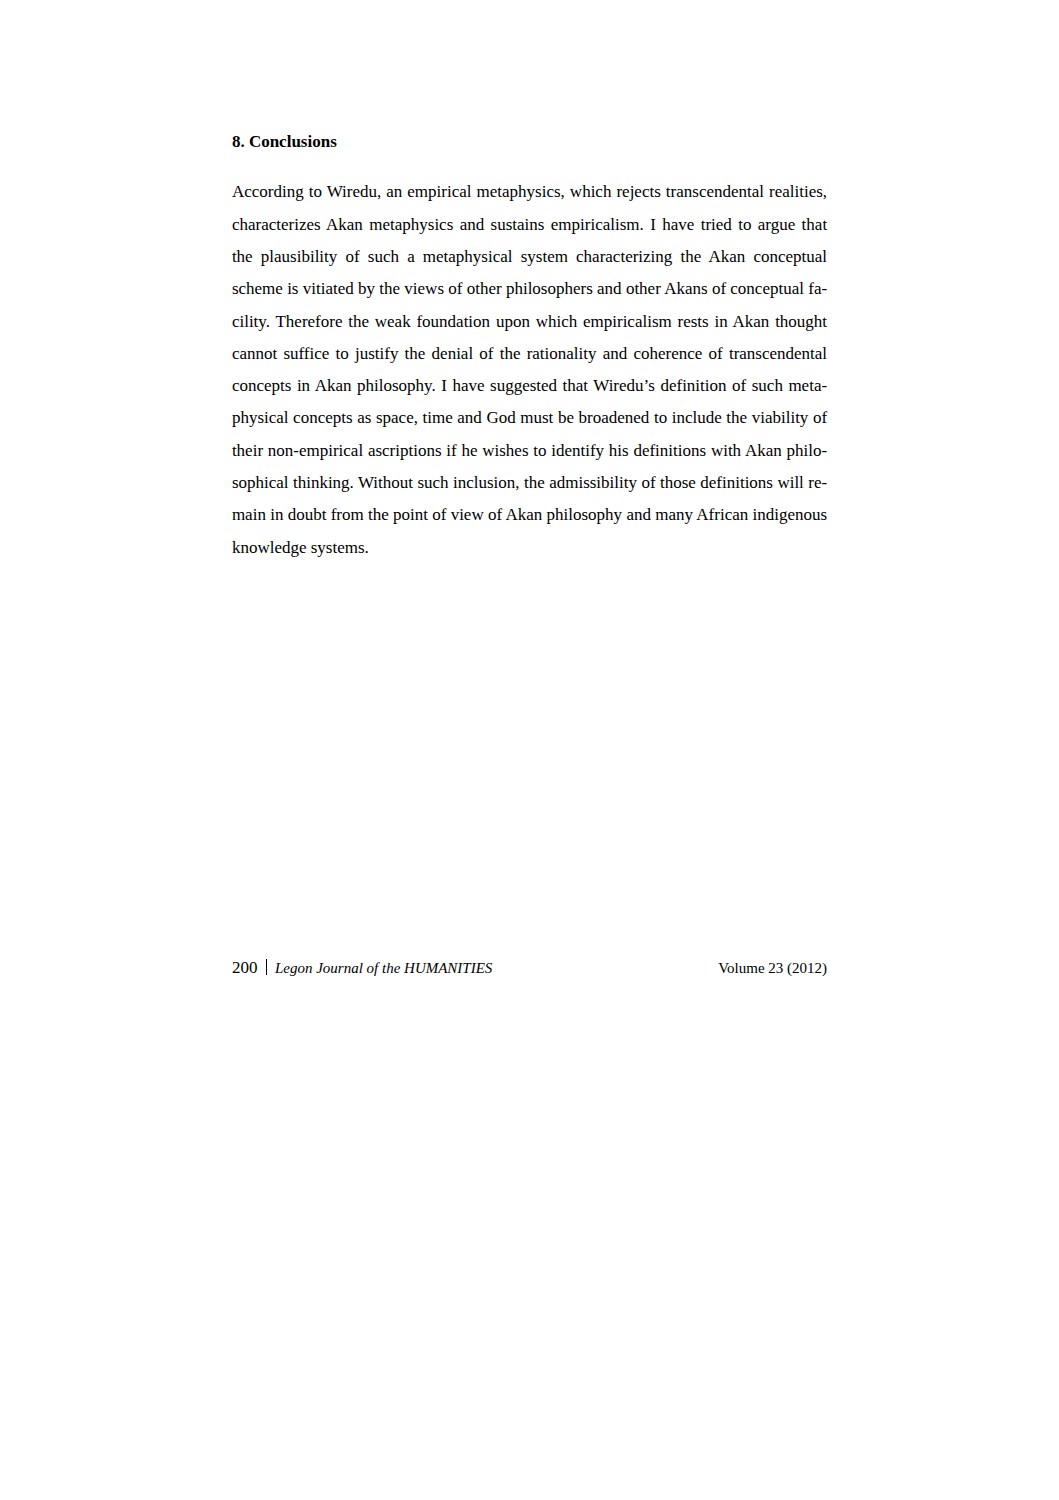8. Conclusions
According to Wiredu, an empirical metaphysics, which rejects transcendental realities, characterizes Akan metaphysics and sustains empiricalism. I have tried to argue that the plausibility of such a metaphysical system characterizing the Akan conceptual scheme is vitiated by the views of other philosophers and other Akans of conceptual facility. Therefore the weak foundation upon which empiricalism rests in Akan thought cannot suffice to justify the denial of the rationality and coherence of transcendental concepts in Akan philosophy. I have suggested that Wiredu’s definition of such metaphysical concepts as space, time and God must be broadened to include the viability of their non-empirical ascriptions if he wishes to identify his definitions with Akan philosophical thinking. Without such inclusion, the admissibility of those definitions will remain in doubt from the point of view of Akan philosophy and many African indigenous knowledge systems.
200 Legon Journal of the HUMANITIES Volume 23 (2012)